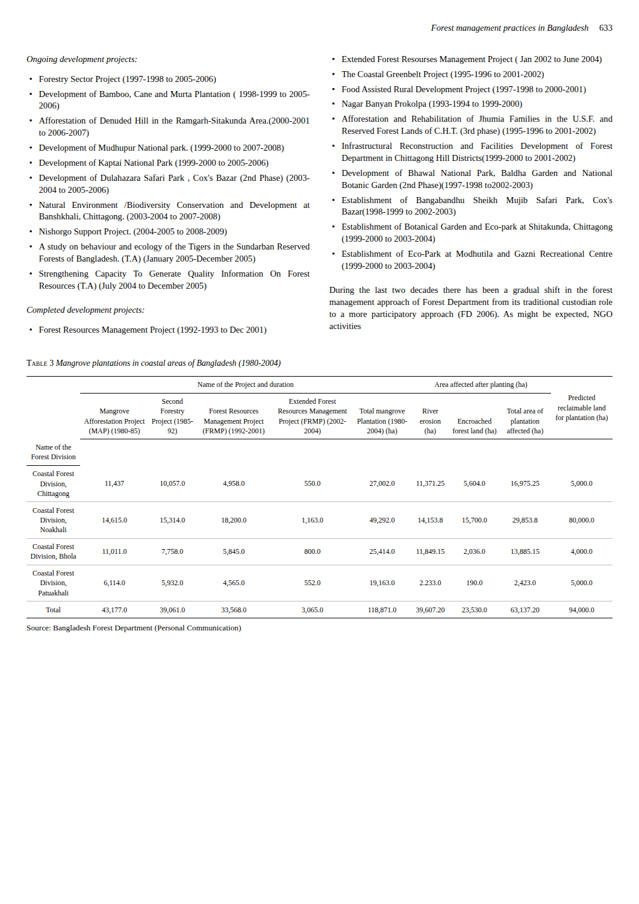Forest management practices in Bangladesh633
Ongoing development projects:
Forestry Sector Project (1997-1998 to 2005-2006)
Development of Bamboo, Cane and Murta Plantation ( 1998-1999 to 2005-2006)
Afforestation of Denuded Hill in the Ramgarh-Sitakunda Area.(2000-2001 to 2006-2007)
Development of Mudhupur National park. (1999-2000 to 2007-2008)
Development of Kaptai National Park (1999-2000 to 2005-2006)
Development of Dulahazara Safari Park , Cox's Bazar (2nd Phase) (2003-2004 to 2005-2006)
Natural Environment /Biodiversity Conservation and Development at Banshkhali, Chittagong. (2003-2004 to 2007-2008)
Nishorgo Support Project. (2004-2005 to 2008-2009)
A study on behaviour and ecology of the Tigers in the Sundarban Reserved Forests of Bangladesh. (T.A) (January 2005-December 2005)
Strengthening Capacity To Generate Quality Information On Forest Resources (T.A) (July 2004 to December 2005)
Completed development projects:
Forest Resources Management Project (1992-1993 to Dec 2001)
Extended Forest Resourses Management Project ( Jan 2002 to June 2004)
The Coastal Greenbelt Project (1995-1996 to 2001-2002)
Food Assisted Rural Development Project (1997-1998 to 2000-2001)
Nagar Banyan Prokolpa (1993-1994 to 1999-2000)
Afforestation and Rehabilitation of Jhumia Families in the U.S.F. and Reserved Forest Lands of C.H.T. (3rd phase) (1995-1996 to 2001-2002)
Infrastructural Reconstruction and Facilities Development of Forest Department in Chittagong Hill Districts(1999-2000 to 2001-2002)
Development of Bhawal National Park, Baldha Garden and National Botanic Garden (2nd Phase)(1997-1998 to2002-2003)
Establishment of Bangabandhu Sheikh Mujib Safari Park, Cox's Bazar(1998-1999 to 2002-2003)
Establishment of Botanical Garden and Eco-park at Shitakunda, Chittagong (1999-2000 to 2003-2004)
Establishment of Eco-Park at Modhutila and Gazni Recreational Centre (1999-2000 to 2003-2004)
During the last two decades there has been a gradual shift in the forest management approach of Forest Department from its traditional custodian role to a more participatory approach (FD 2006). As might be expected, NGO activities
Table 3 Mangrove plantations in coastal areas of Bangladesh (1980-2004)
| | Name of the Project and duration | Area affected after planting (ha) | Predicted reclaimable land for plantation (ha) |
| --- | --- | --- | --- |
| Mangrove Afforestation Project (MAP) (1980-85) | Second Forestry Project (1985-92) | Forest Resources Management Project (FRMP) (1992-2001) | Extended Forest Resources Management Project (FRMP) (2002-2004) | Total mangrove Plantation (1980-2004) (ha) | River erosion (ha) | Encroached forest land (ha) | Total area of plantation affected (ha) |
| Name of the Forest Division |
| Coastal Forest Division, Chittagong | 11,437 | 10,057.0 | 4,958.0 | 550.0 | 27,002.0 | 11,371.25 | 5,604.0 | 16,975.25 | 5,000.0 |
| Coastal Forest Division, Noakhali | 14,615.0 | 15,314.0 | 18,200.0 | 1,163.0 | 49,292.0 | 14,153.8 | 15,700.0 | 29,853.8 | 80,000.0 |
| Coastal Forest Division, Bhola | 11,011.0 | 7,758.0 | 5,845.0 | 800.0 | 25,414.0 | 11,849.15 | 2,036.0 | 13,885.15 | 4,000.0 |
| Coastal Forest Division, Patuakhali | 6,114.0 | 5,932.0 | 4,565.0 | 552.0 | 19,163.0 | 2.233.0 | 190.0 | 2,423.0 | 5,000.0 |
| Total | 43,177.0 | 39,061.0 | 33,568.0 | 3,065.0 | 118,871.0 | 39,607.20 | 23,530.0 | 63,137.20 | 94,000.0 |
Source: Bangladesh Forest Department (Personal Communication)